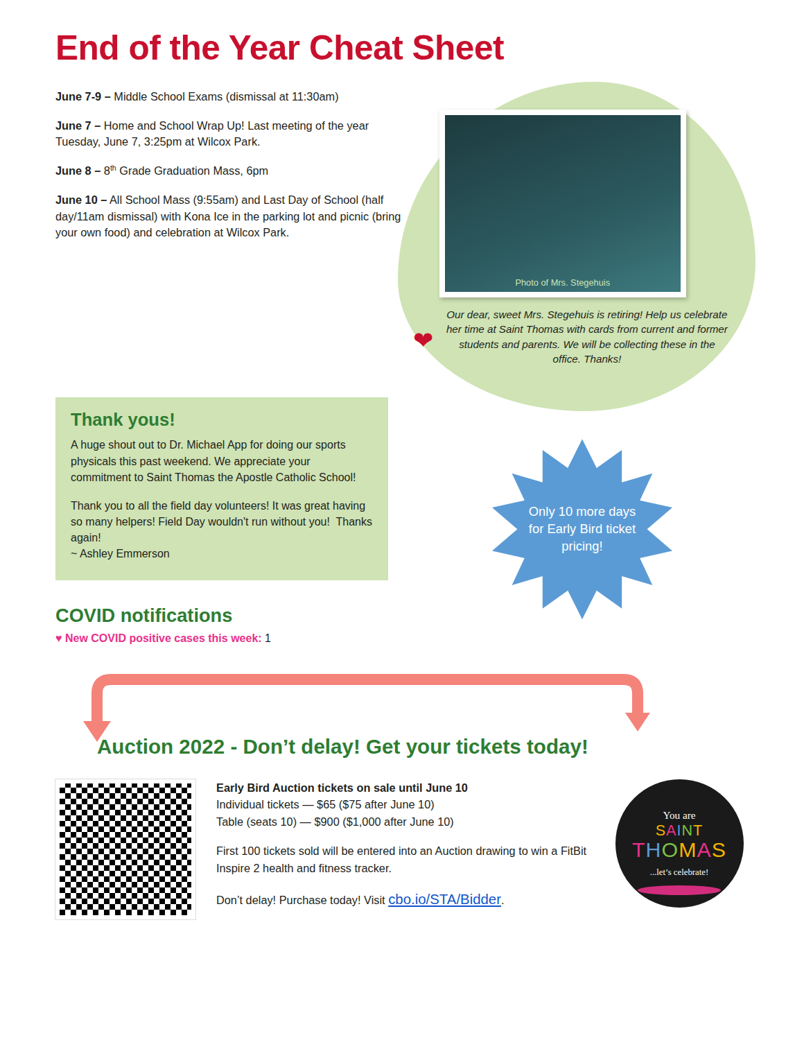End of the Year Cheat Sheet
June 7-9 – Middle School Exams (dismissal at 11:30am)
June 7 – Home and School Wrap Up! Last meeting of the year Tuesday, June 7, 3:25pm at Wilcox Park.
June 8 – 8th Grade Graduation Mass, 6pm
June 10 – All School Mass (9:55am) and Last Day of School (half day/11am dismissal) with Kona Ice in the parking lot and picnic (bring your own food) and celebration at Wilcox Park.
❤
Photo of Mrs. Stegehuis
Our dear, sweet Mrs. Stegehuis is retiring! Help us celebrate her time at Saint Thomas with cards from current and former students and parents. We will be collecting these in the office. Thanks!
Thank yous!
A huge shout out to Dr. Michael App for doing our sports physicals this past weekend. We appreciate your commitment to Saint Thomas the Apostle Catholic School!
Thank you to all the field day volunteers! It was great having so many helpers! Field Day wouldn't run without you! Thanks again!
~ Ashley Emmerson
COVID notifications
♥ New COVID positive cases this week: 1
Only 10 more days for Early Bird ticket pricing!
Auction 2022 - Don’t delay! Get your tickets today!
Early Bird Auction tickets on sale until June 10
Individual tickets — $65 ($75 after June 10)
Table (seats 10) — $900 ($1,000 after June 10)
First 100 tickets sold will be entered into an Auction drawing to win a FitBit Inspire 2 health and fitness tracker.
Don’t delay! Purchase today! Visit cbo.io/STA/Bidder.
You are
SAINT
THOMAS
...let’s celebrate!